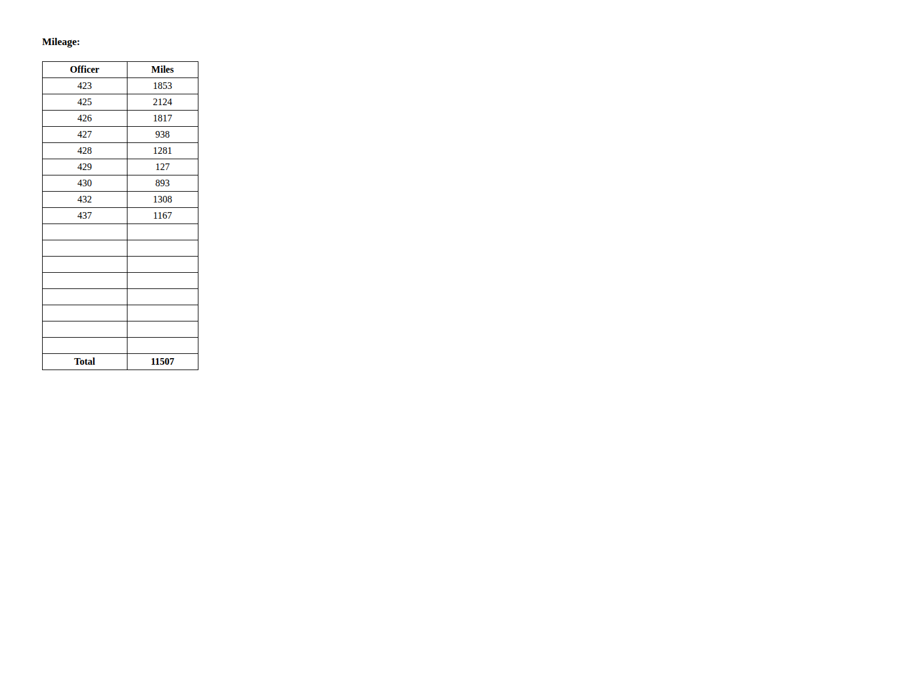Mileage:
| Officer | Miles |
| --- | --- |
| 423 | 1853 |
| 425 | 2124 |
| 426 | 1817 |
| 427 | 938 |
| 428 | 1281 |
| 429 | 127 |
| 430 | 893 |
| 432 | 1308 |
| 437 | 1167 |
| Total | 11507 |